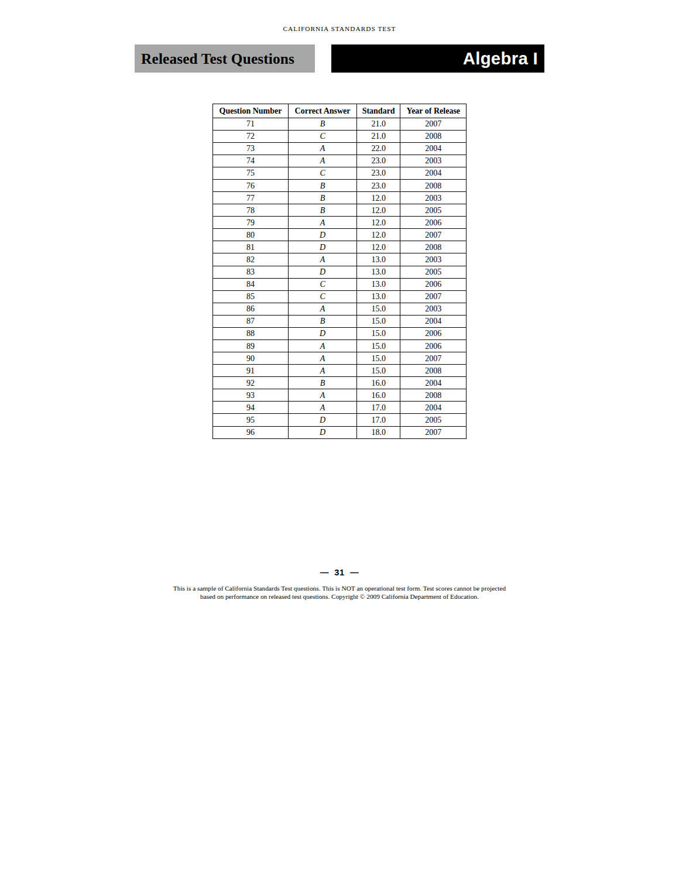California Standards Test
Released Test Questions
Algebra I
| Question Number | Correct Answer | Standard | Year of Release |
| --- | --- | --- | --- |
| 71 | B | 21.0 | 2007 |
| 72 | C | 21.0 | 2008 |
| 73 | A | 22.0 | 2004 |
| 74 | A | 23.0 | 2003 |
| 75 | C | 23.0 | 2004 |
| 76 | B | 23.0 | 2008 |
| 77 | B | 12.0 | 2003 |
| 78 | B | 12.0 | 2005 |
| 79 | A | 12.0 | 2006 |
| 80 | D | 12.0 | 2007 |
| 81 | D | 12.0 | 2008 |
| 82 | A | 13.0 | 2003 |
| 83 | D | 13.0 | 2005 |
| 84 | C | 13.0 | 2006 |
| 85 | C | 13.0 | 2007 |
| 86 | A | 15.0 | 2003 |
| 87 | B | 15.0 | 2004 |
| 88 | D | 15.0 | 2006 |
| 89 | A | 15.0 | 2006 |
| 90 | A | 15.0 | 2007 |
| 91 | A | 15.0 | 2008 |
| 92 | B | 16.0 | 2004 |
| 93 | A | 16.0 | 2008 |
| 94 | A | 17.0 | 2004 |
| 95 | D | 17.0 | 2005 |
| 96 | D | 18.0 | 2007 |
— 31 —
This is a sample of California Standards Test questions. This is NOT an operational test form. Test scores cannot be projected
based on performance on released test questions. Copyright © 2009 California Department of Education.